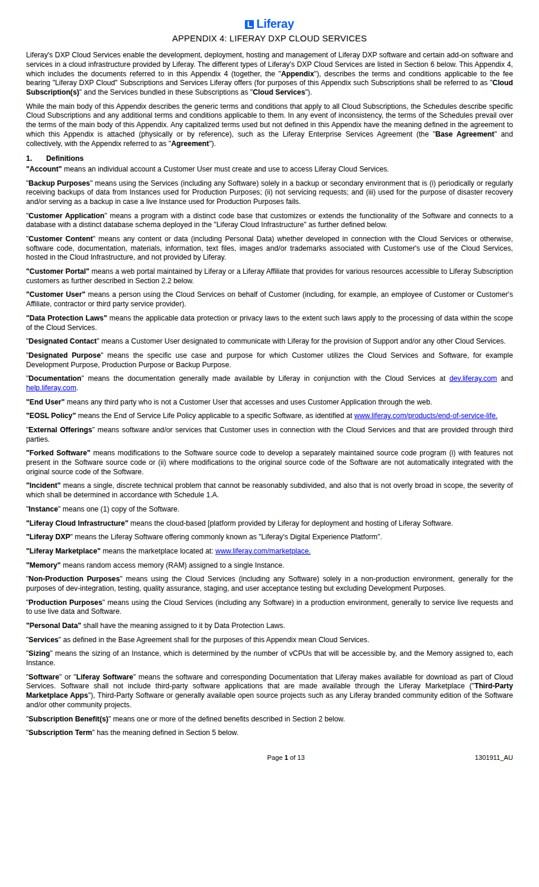LLiferay
APPENDIX 4: LIFERAY DXP CLOUD SERVICES
Liferay's DXP Cloud Services enable the development, deployment, hosting and management of Liferay DXP software and certain add-on software and services in a cloud infrastructure provided by Liferay. The different types of Liferay's DXP Cloud Services are listed in Section 6 below. This Appendix 4, which includes the documents referred to in this Appendix 4 (together, the "Appendix"), describes the terms and conditions applicable to the fee bearing "Liferay DXP Cloud" Subscriptions and Services Liferay offers (for purposes of this Appendix such Subscriptions shall be referred to as "Cloud Subscription(s)" and the Services bundled in these Subscriptions as "Cloud Services").
While the main body of this Appendix describes the generic terms and conditions that apply to all Cloud Subscriptions, the Schedules describe specific Cloud Subscriptions and any additional terms and conditions applicable to them. In any event of inconsistency, the terms of the Schedules prevail over the terms of the main body of this Appendix. Any capitalized terms used but not defined in this Appendix have the meaning defined in the agreement to which this Appendix is attached (physically or by reference), such as the Liferay Enterprise Services Agreement (the "Base Agreement" and collectively, with the Appendix referred to as "Agreement").
1. Definitions
"Account" means an individual account a Customer User must create and use to access Liferay Cloud Services.
"Backup Purposes" means using the Services (including any Software) solely in a backup or secondary environment that is (i) periodically or regularly receiving backups of data from Instances used for Production Purposes; (ii) not servicing requests; and (iii) used for the purpose of disaster recovery and/or serving as a backup in case a live Instance used for Production Purposes fails.
"Customer Application" means a program with a distinct code base that customizes or extends the functionality of the Software and connects to a database with a distinct database schema deployed in the "Liferay Cloud Infrastructure" as further defined below.
"Customer Content" means any content or data (including Personal Data) whether developed in connection with the Cloud Services or otherwise, software code, documentation, materials, information, text files, images and/or trademarks associated with Customer's use of the Cloud Services, hosted in the Cloud Infrastructure, and not provided by Liferay.
"Customer Portal" means a web portal maintained by Liferay or a Liferay Affiliate that provides for various resources accessible to Liferay Subscription customers as further described in Section 2.2 below.
"Customer User" means a person using the Cloud Services on behalf of Customer (including, for example, an employee of Customer or Customer's Affiliate, contractor or third party service provider).
"Data Protection Laws" means the applicable data protection or privacy laws to the extent such laws apply to the processing of data within the scope of the Cloud Services.
"Designated Contact" means a Customer User designated to communicate with Liferay for the provision of Support and/or any other Cloud Services.
"Designated Purpose" means the specific use case and purpose for which Customer utilizes the Cloud Services and Software, for example Development Purpose, Production Purpose or Backup Purpose.
"Documentation" means the documentation generally made available by Liferay in conjunction with the Cloud Services at dev.liferay.com and help.liferay.com.
"End User" means any third party who is not a Customer User that accesses and uses Customer Application through the web.
"EOSL Policy" means the End of Service Life Policy applicable to a specific Software, as identified at www.liferay.com/products/end-of-service-life.
"External Offerings" means software and/or services that Customer uses in connection with the Cloud Services and that are provided through third parties.
"Forked Software" means modifications to the Software source code to develop a separately maintained source code program (i) with features not present in the Software source code or (ii) where modifications to the original source code of the Software are not automatically integrated with the original source code of the Software.
"Incident" means a single, discrete technical problem that cannot be reasonably subdivided, and also that is not overly broad in scope, the severity of which shall be determined in accordance with Schedule 1.A.
"Instance" means one (1) copy of the Software.
"Liferay Cloud Infrastructure" means the cloud-based [platform provided by Liferay for deployment and hosting of Liferay Software.
"Liferay DXP" means the Liferay Software offering commonly known as "Liferay's Digital Experience Platform".
"Liferay Marketplace" means the marketplace located at: www.liferay.com/marketplace.
"Memory" means random access memory (RAM) assigned to a single Instance.
"Non-Production Purposes" means using the Cloud Services (including any Software) solely in a non-production environment, generally for the purposes of dev-integration, testing, quality assurance, staging, and user acceptance testing but excluding Development Purposes.
"Production Purposes" means using the Cloud Services (including any Software) in a production environment, generally to service live requests and to use live data and Software.
"Personal Data" shall have the meaning assigned to it by Data Protection Laws.
"Services" as defined in the Base Agreement shall for the purposes of this Appendix mean Cloud Services.
"Sizing" means the sizing of an Instance, which is determined by the number of vCPUs that will be accessible by, and the Memory assigned to, each Instance.
"Software" or "Liferay Software" means the software and corresponding Documentation that Liferay makes available for download as part of Cloud Services. Software shall not include third-party software applications that are made available through the Liferay Marketplace ("Third-Party Marketplace Apps"), Third-Party Software or generally available open source projects such as any Liferay branded community edition of the Software and/or other community projects.
"Subscription Benefit(s)" means one or more of the defined benefits described in Section 2 below.
"Subscription Term" has the meaning defined in Section 5 below.
Page 1 of 13
1301911_AU